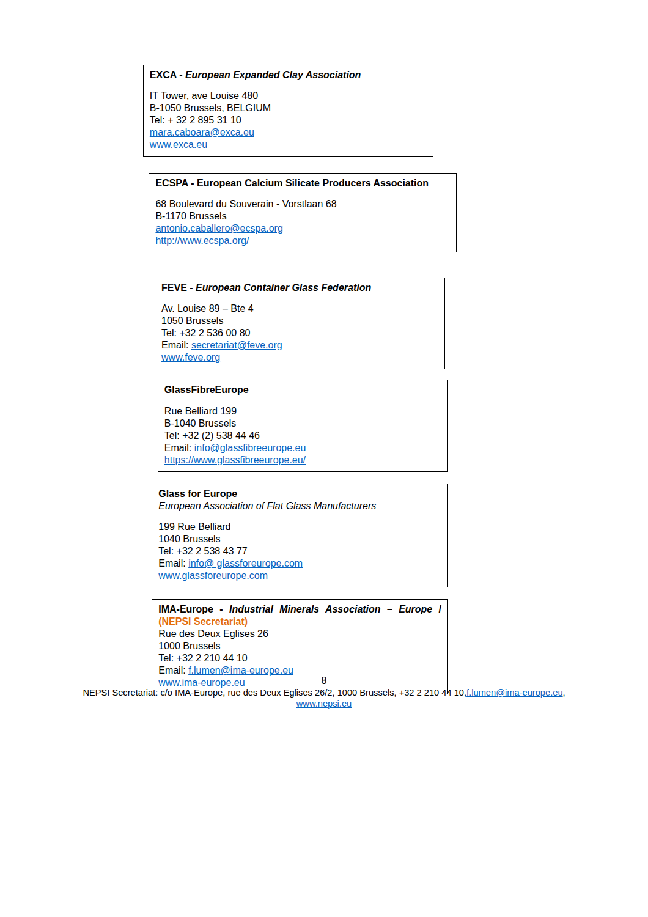EXCA - European Expanded Clay Association
IT Tower, ave Louise 480
B-1050 Brussels, BELGIUM
Tel: + 32 2 895 31 10
mara.caboara@exca.eu
www.exca.eu
ECSPA - European Calcium Silicate Producers Association
68 Boulevard du Souverain - Vorstlaan 68
B-1170 Brussels
antonio.caballero@ecspa.org
http://www.ecspa.org/
FEVE - European Container Glass Federation
Av. Louise 89 – Bte 4
1050 Brussels
Tel: +32 2 536 00 80
Email: secretariat@feve.org
www.feve.org
GlassFibreEurope
Rue Belliard 199
B-1040 Brussels
Tel: +32 (2) 538 44 46
Email: info@glassfibreeurope.eu
https://www.glassfibreeurope.eu/
Glass for Europe
European Association of Flat Glass Manufacturers
199 Rue Belliard
1040 Brussels
Tel: +32 2 538 43 77
Email: info@ glassforeurope.com
www.glassforeurope.com
IMA-Europe - Industrial Minerals Association – Europe / (NEPSI Secretariat)
Rue des Deux Eglises 26
1000 Brussels
Tel: +32 2 210 44 10
Email: f.lumen@ima-europe.eu
www.ima-europe.eu
8
NEPSI Secretariat: c/o IMA-Europe, rue des Deux Eglises 26/2, 1000 Brussels, +32 2 210 44 10,f.lumen@ima-europe.eu,
www.nepsi.eu